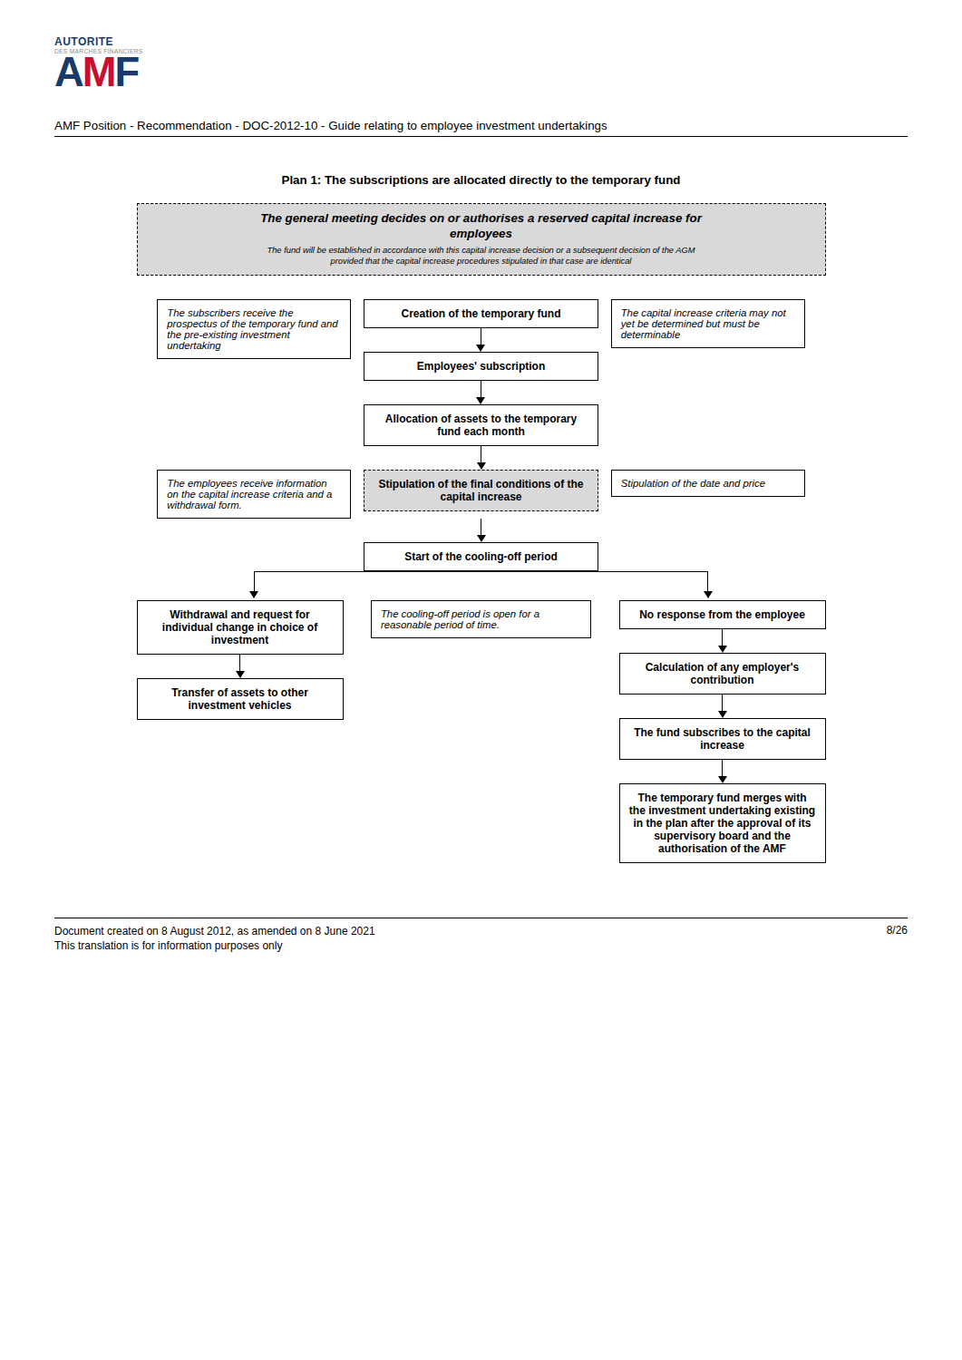AUTORITE
DES MARCHES FINANCIERS
AMF
AMF Position - Recommendation - DOC-2012-10 - Guide relating to employee investment undertakings
Plan 1: The subscriptions are allocated directly to the temporary fund
The general meeting decides on or authorises a reserved capital increase for
employees
The fund will be established in accordance with this capital increase decision or a subsequent decision of the AGM
provided that the capital increase procedures stipulated in that case are identical
The subscribers receive the prospectus of the temporary fund and the pre-existing investment undertaking
Creation of the temporary fund
Employees' subscription
Allocation of assets to the temporary fund each month
The capital increase criteria may not yet be determined but must be determinable
The employees receive information on the capital increase criteria and a withdrawal form.
Stipulation of the final conditions of the capital increase
Stipulation of the date and price
Start of the cooling-off period
Withdrawal and request for individual change in choice of investment
Transfer of assets to other investment vehicles
The cooling-off period is open for a reasonable period of time.
No response from the employee
Calculation of any employer's contribution
The fund subscribes to the capital increase
The temporary fund merges with the investment undertaking existing in the plan after the approval of its supervisory board and the authorisation of the AMF
Document created on 8 August 2012, as amended on 8 June 2021
This translation is for information purposes only
8/26